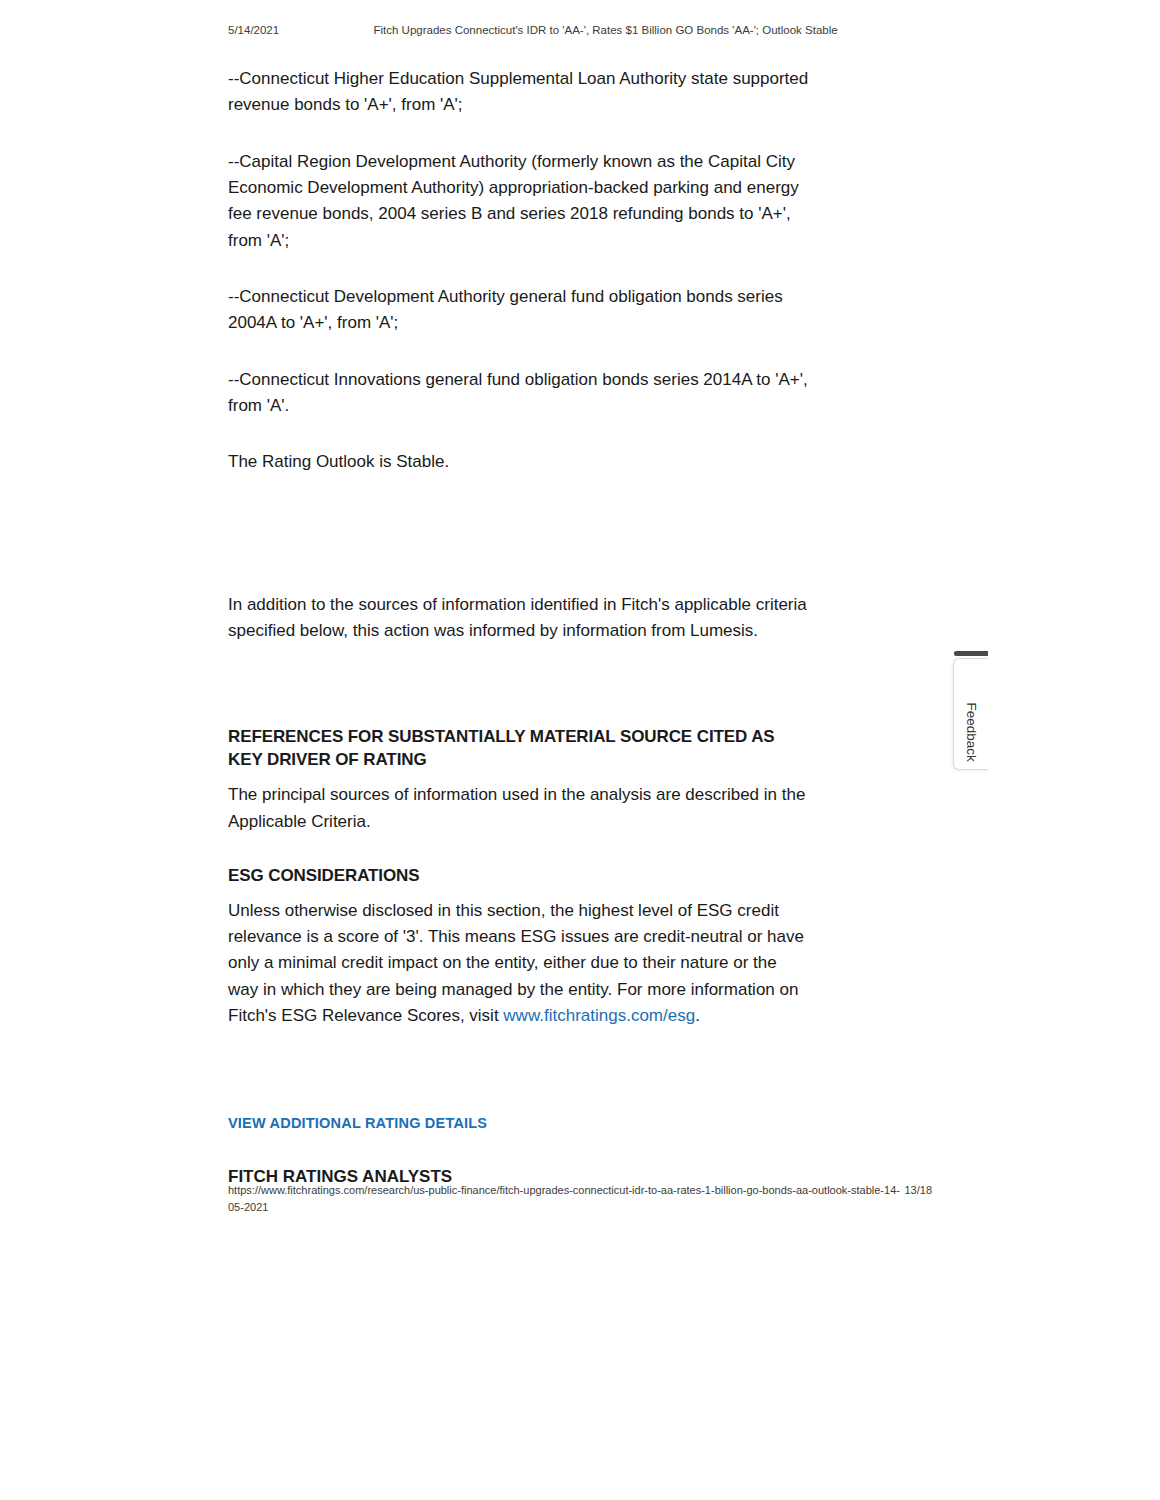5/14/2021
Fitch Upgrades Connecticut's IDR to 'AA-', Rates $1 Billion GO Bonds 'AA-'; Outlook Stable
--Connecticut Higher Education Supplemental Loan Authority state supported revenue bonds to 'A+', from 'A';
--Capital Region Development Authority (formerly known as the Capital City Economic Development Authority) appropriation-backed parking and energy fee revenue bonds, 2004 series B and series 2018 refunding bonds to 'A+', from 'A';
--Connecticut Development Authority general fund obligation bonds series 2004A to 'A+', from 'A';
--Connecticut Innovations general fund obligation bonds series 2014A to 'A+', from 'A'.
The Rating Outlook is Stable.
In addition to the sources of information identified in Fitch's applicable criteria specified below, this action was informed by information from Lumesis.
REFERENCES FOR SUBSTANTIALLY MATERIAL SOURCE CITED AS KEY DRIVER OF RATING
The principal sources of information used in the analysis are described in the Applicable Criteria.
ESG CONSIDERATIONS
Unless otherwise disclosed in this section, the highest level of ESG credit relevance is a score of '3'. This means ESG issues are credit-neutral or have only a minimal credit impact on the entity, either due to their nature or the way in which they are being managed by the entity. For more information on Fitch's ESG Relevance Scores, visit www.fitchratings.com/esg.
VIEW ADDITIONAL RATING DETAILS
FITCH RATINGS ANALYSTS
Feedback
https://www.fitchratings.com/research/us-public-finance/fitch-upgrades-connecticut-idr-to-aa-rates-1-billion-go-bonds-aa-outlook-stable-14-05-2021
13/18